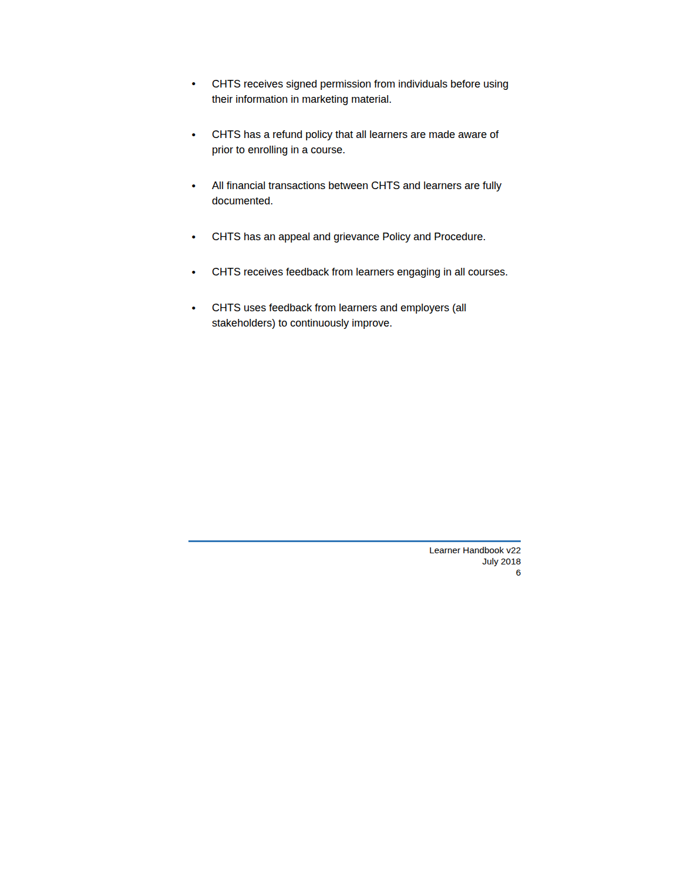CHTS receives signed permission from individuals before using their information in marketing material.
CHTS has a refund policy that all learners are made aware of prior to enrolling in a course.
All financial transactions between CHTS and learners are fully documented.
CHTS has an appeal and grievance Policy and Procedure.
CHTS receives feedback from learners engaging in all courses.
CHTS uses feedback from learners and employers (all stakeholders) to continuously improve.
Learner Handbook v22
July 2018
6